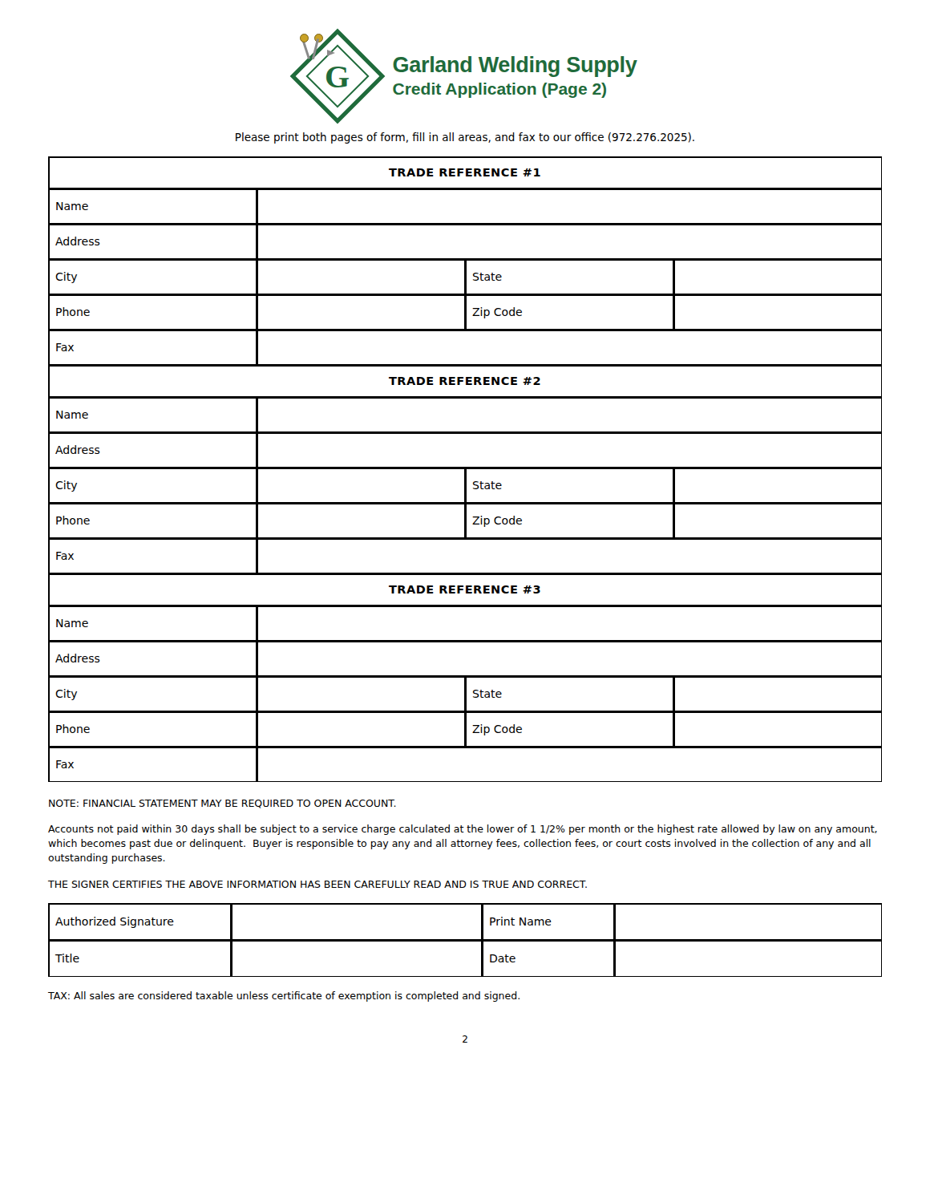G
Garland Welding Supply
Credit Application (Page 2)
Please print both pages of form, fill in all areas, and fax to our office (972.276.2025).
| TRADE REFERENCE #1 |
| Name | |
| Address | |
| City | | State | |
| Phone | | Zip Code | |
| Fax | |
| TRADE REFERENCE #2 |
| Name | |
| Address | |
| City | | State | |
| Phone | | Zip Code | |
| Fax | |
| TRADE REFERENCE #3 |
| Name | |
| Address | |
| City | | State | |
| Phone | | Zip Code | |
| Fax | |
Note: Financial statement may be required to open account.
Accounts not paid within 30 days shall be subject to a service charge calculated at the lower of 1 1/2% per month or the highest rate allowed by law on any amount, which becomes past due or delinquent. Buyer is responsible to pay any and all attorney fees, collection fees, or court costs involved in the collection of any and all outstanding purchases.
The signer certifies the above information has been carefully read and is true and correct.
| Authorized Signature | | Print Name | |
| Title | | Date | |
TAX: All sales are considered taxable unless certificate of exemption is completed and signed.
2